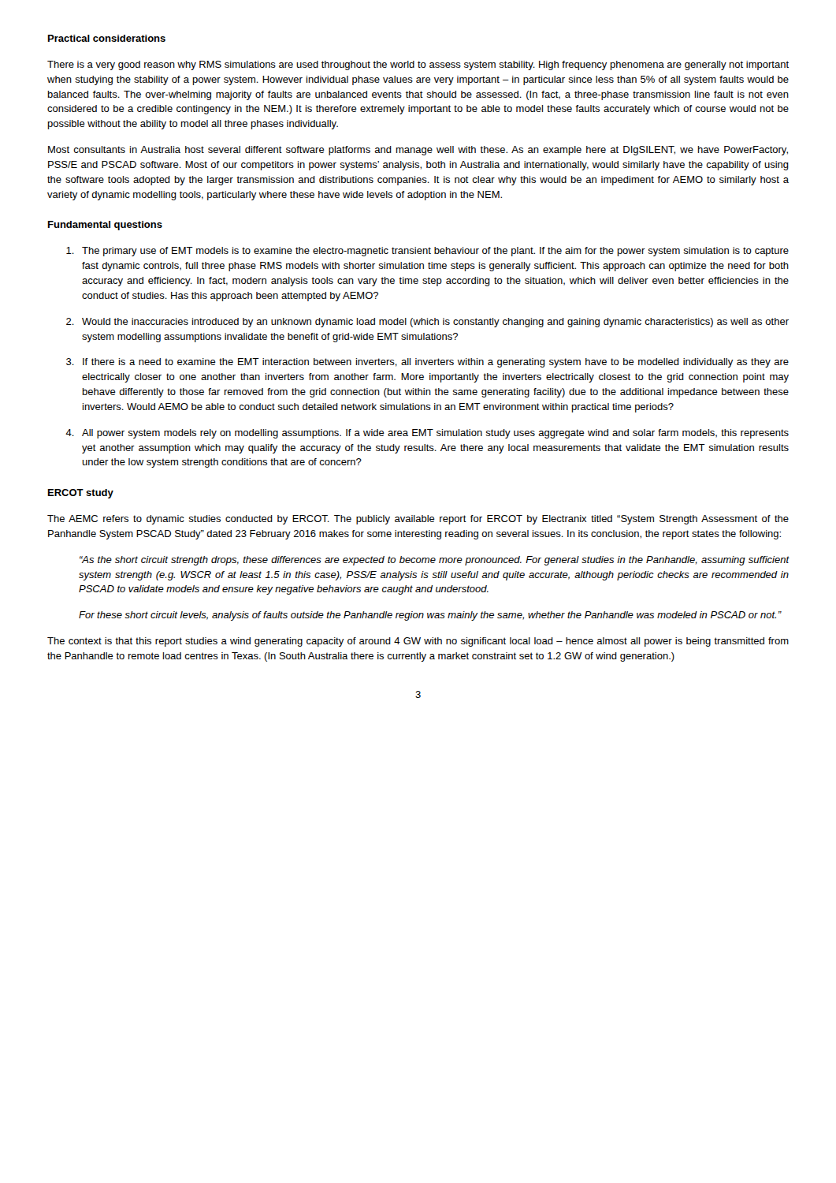Practical considerations
There is a very good reason why RMS simulations are used throughout the world to assess system stability. High frequency phenomena are generally not important when studying the stability of a power system. However individual phase values are very important – in particular since less than 5% of all system faults would be balanced faults. The over-whelming majority of faults are unbalanced events that should be assessed. (In fact, a three-phase transmission line fault is not even considered to be a credible contingency in the NEM.) It is therefore extremely important to be able to model these faults accurately which of course would not be possible without the ability to model all three phases individually.
Most consultants in Australia host several different software platforms and manage well with these. As an example here at DIgSILENT, we have PowerFactory, PSS/E and PSCAD software. Most of our competitors in power systems’ analysis, both in Australia and internationally, would similarly have the capability of using the software tools adopted by the larger transmission and distributions companies. It is not clear why this would be an impediment for AEMO to similarly host a variety of dynamic modelling tools, particularly where these have wide levels of adoption in the NEM.
Fundamental questions
The primary use of EMT models is to examine the electro-magnetic transient behaviour of the plant. If the aim for the power system simulation is to capture fast dynamic controls, full three phase RMS models with shorter simulation time steps is generally sufficient. This approach can optimize the need for both accuracy and efficiency. In fact, modern analysis tools can vary the time step according to the situation, which will deliver even better efficiencies in the conduct of studies. Has this approach been attempted by AEMO?
Would the inaccuracies introduced by an unknown dynamic load model (which is constantly changing and gaining dynamic characteristics) as well as other system modelling assumptions invalidate the benefit of grid-wide EMT simulations?
If there is a need to examine the EMT interaction between inverters, all inverters within a generating system have to be modelled individually as they are electrically closer to one another than inverters from another farm. More importantly the inverters electrically closest to the grid connection point may behave differently to those far removed from the grid connection (but within the same generating facility) due to the additional impedance between these inverters. Would AEMO be able to conduct such detailed network simulations in an EMT environment within practical time periods?
All power system models rely on modelling assumptions. If a wide area EMT simulation study uses aggregate wind and solar farm models, this represents yet another assumption which may qualify the accuracy of the study results. Are there any local measurements that validate the EMT simulation results under the low system strength conditions that are of concern?
ERCOT study
The AEMC refers to dynamic studies conducted by ERCOT. The publicly available report for ERCOT by Electranix titled “System Strength Assessment of the Panhandle System PSCAD Study” dated 23 February 2016 makes for some interesting reading on several issues. In its conclusion, the report states the following:
“As the short circuit strength drops, these differences are expected to become more pronounced. For general studies in the Panhandle, assuming sufficient system strength (e.g. WSCR of at least 1.5 in this case), PSS/E analysis is still useful and quite accurate, although periodic checks are recommended in PSCAD to validate models and ensure key negative behaviors are caught and understood.
For these short circuit levels, analysis of faults outside the Panhandle region was mainly the same, whether the Panhandle was modeled in PSCAD or not.”
The context is that this report studies a wind generating capacity of around 4 GW with no significant local load – hence almost all power is being transmitted from the Panhandle to remote load centres in Texas. (In South Australia there is currently a market constraint set to 1.2 GW of wind generation.)
3